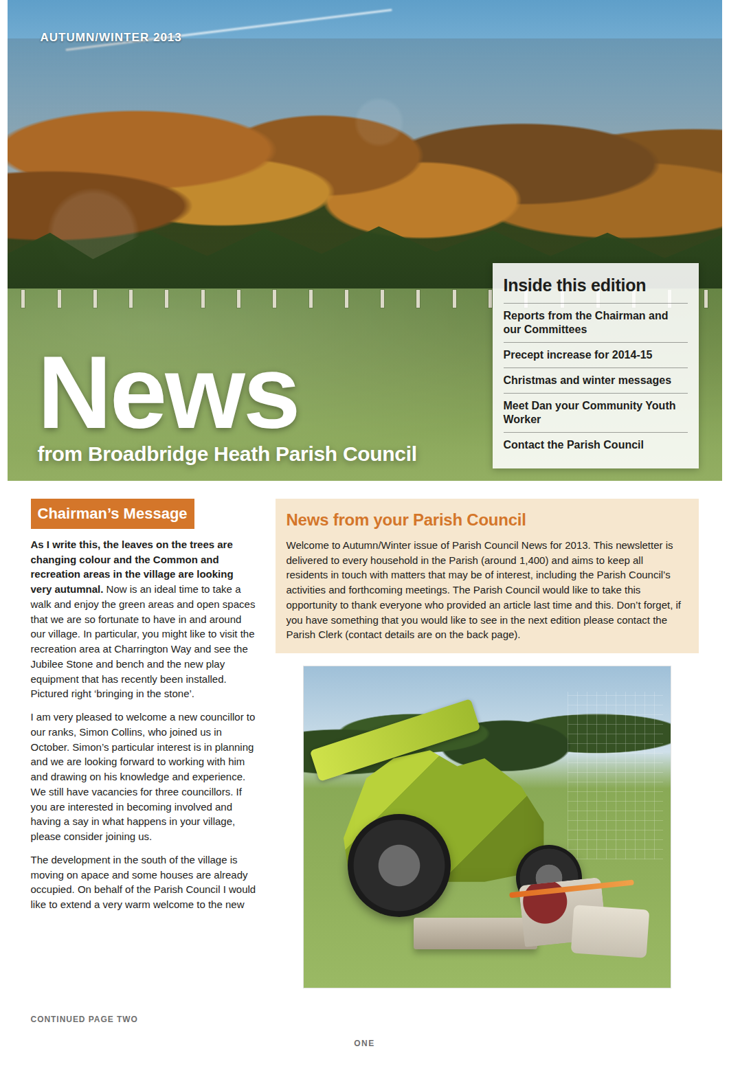Autumn/Winter 2013
News
from Broadbridge Heath Parish Council
Inside this edition
Reports from the Chairman and our Committees
Precept increase for 2014-15
Christmas and winter messages
Meet Dan your Community Youth Worker
Contact the Parish Council
Chairman’s Message
As I write this, the leaves on the trees are changing colour and the Common and recreation areas in the village are looking very autumnal. Now is an ideal time to take a walk and enjoy the green areas and open spaces that we are so fortunate to have in and around our village. In particular, you might like to visit the recreation area at Charrington Way and see the Jubilee Stone and bench and the new play equipment that has recently been installed. Pictured right ‘bringing in the stone’.
I am very pleased to welcome a new councillor to our ranks, Simon Collins, who joined us in October. Simon’s particular interest is in planning and we are looking forward to working with him and drawing on his knowledge and experience. We still have vacancies for three councillors. If you are interested in becoming involved and having a say in what happens in your village, please consider joining us.
The development in the south of the village is moving on apace and some houses are already occupied. On behalf of the Parish Council I would like to extend a very warm welcome to the new
News from your Parish Council
Welcome to Autumn/Winter issue of Parish Council News for 2013. This newsletter is delivered to every household in the Parish (around 1,400) and aims to keep all residents in touch with matters that may be of interest, including the Parish Council’s activities and forthcoming meetings. The Parish Council would like to take this opportunity to thank everyone who provided an article last time and this. Don’t forget, if you have something that you would like to see in the next edition please contact the Parish Clerk (contact details are on the back page).
Continued page two
ONE